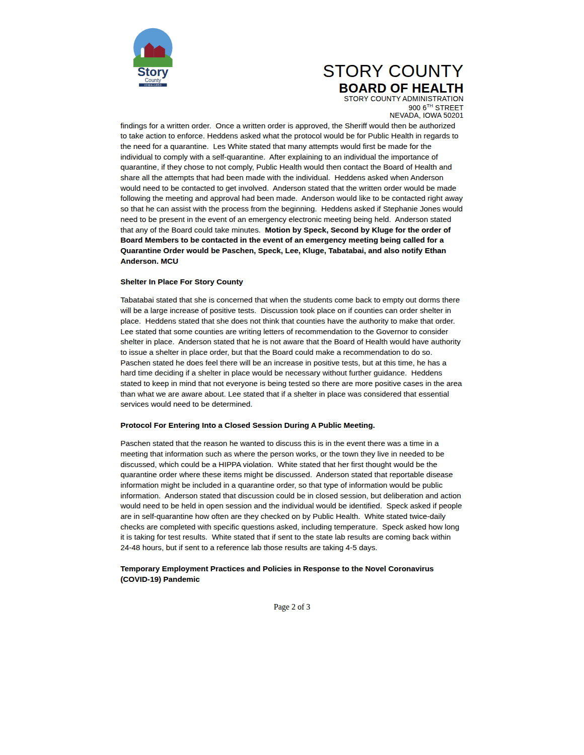Story County IOWA•1853
STORY COUNTY
BOARD OF HEALTH
STORY COUNTY ADMINISTRATION
900 6TH STREET
NEVADA, IOWA 50201
findings for a written order. Once a written order is approved, the Sheriff would then be authorized to take action to enforce. Heddens asked what the protocol would be for Public Health in regards to the need for a quarantine. Les White stated that many attempts would first be made for the individual to comply with a self-quarantine. After explaining to an individual the importance of quarantine, if they chose to not comply, Public Health would then contact the Board of Health and share all the attempts that had been made with the individual. Heddens asked when Anderson would need to be contacted to get involved. Anderson stated that the written order would be made following the meeting and approval had been made. Anderson would like to be contacted right away so that he can assist with the process from the beginning. Heddens asked if Stephanie Jones would need to be present in the event of an emergency electronic meeting being held. Anderson stated that any of the Board could take minutes. Motion by Speck, Second by Kluge for the order of Board Members to be contacted in the event of an emergency meeting being called for a Quarantine Order would be Paschen, Speck, Lee, Kluge, Tabatabai, and also notify Ethan Anderson. MCU
Shelter In Place For Story County
Tabatabai stated that she is concerned that when the students come back to empty out dorms there will be a large increase of positive tests. Discussion took place on if counties can order shelter in place. Heddens stated that she does not think that counties have the authority to make that order. Lee stated that some counties are writing letters of recommendation to the Governor to consider shelter in place. Anderson stated that he is not aware that the Board of Health would have authority to issue a shelter in place order, but that the Board could make a recommendation to do so. Paschen stated he does feel there will be an increase in positive tests, but at this time, he has a hard time deciding if a shelter in place would be necessary without further guidance. Heddens stated to keep in mind that not everyone is being tested so there are more positive cases in the area than what we are aware about. Lee stated that if a shelter in place was considered that essential services would need to be determined.
Protocol For Entering Into a Closed Session During A Public Meeting.
Paschen stated that the reason he wanted to discuss this is in the event there was a time in a meeting that information such as where the person works, or the town they live in needed to be discussed, which could be a HIPPA violation. White stated that her first thought would be the quarantine order where these items might be discussed. Anderson stated that reportable disease information might be included in a quarantine order, so that type of information would be public information. Anderson stated that discussion could be in closed session, but deliberation and action would need to be held in open session and the individual would be identified. Speck asked if people are in self-quarantine how often are they checked on by Public Health. White stated twice-daily checks are completed with specific questions asked, including temperature. Speck asked how long it is taking for test results. White stated that if sent to the state lab results are coming back within 24-48 hours, but if sent to a reference lab those results are taking 4-5 days.
Temporary Employment Practices and Policies in Response to the Novel Coronavirus (COVID-19) Pandemic
Page 2 of 3